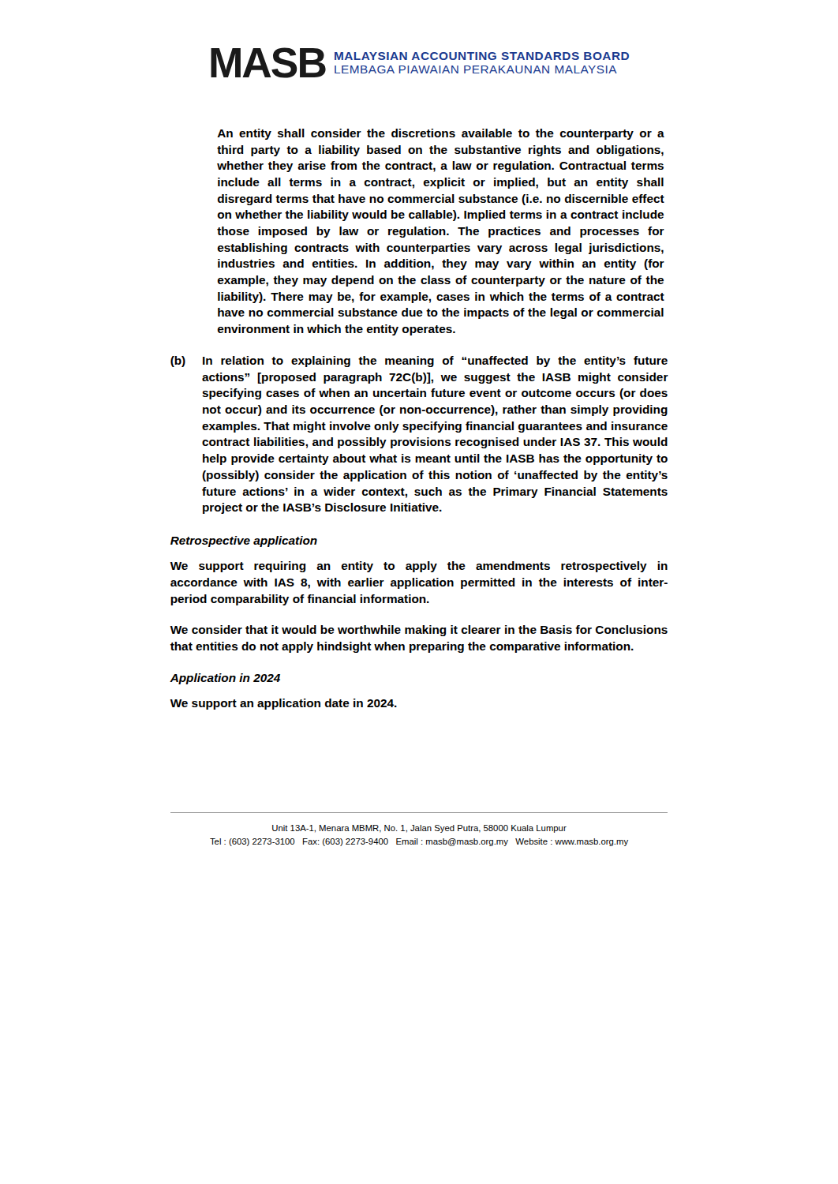MASB
MALAYSIAN ACCOUNTING STANDARDS BOARD
LEMBAGA PIAWAIAN PERAKAUNAN MALAYSIA
An entity shall consider the discretions available to the counterparty or a third party to a liability based on the substantive rights and obligations, whether they arise from the contract, a law or regulation. Contractual terms include all terms in a contract, explicit or implied, but an entity shall disregard terms that have no commercial substance (i.e. no discernible effect on whether the liability would be callable). Implied terms in a contract include those imposed by law or regulation. The practices and processes for establishing contracts with counterparties vary across legal jurisdictions, industries and entities. In addition, they may vary within an entity (for example, they may depend on the class of counterparty or the nature of the liability). There may be, for example, cases in which the terms of a contract have no commercial substance due to the impacts of the legal or commercial environment in which the entity operates.
(b)
In relation to explaining the meaning of “unaffected by the entity’s future actions” [proposed paragraph 72C(b)], we suggest the IASB might consider specifying cases of when an uncertain future event or outcome occurs (or does not occur) and its occurrence (or non-occurrence), rather than simply providing examples. That might involve only specifying financial guarantees and insurance contract liabilities, and possibly provisions recognised under IAS 37. This would help provide certainty about what is meant until the IASB has the opportunity to (possibly) consider the application of this notion of ‘unaffected by the entity’s future actions’ in a wider context, such as the Primary Financial Statements project or the IASB’s Disclosure Initiative.
Retrospective application
We support requiring an entity to apply the amendments retrospectively in accordance with IAS 8, with earlier application permitted in the interests of inter-period comparability of financial information.
We consider that it would be worthwhile making it clearer in the Basis for Conclusions that entities do not apply hindsight when preparing the comparative information.
Application in 2024
We support an application date in 2024.
Unit 13A-1, Menara MBMR, No. 1, Jalan Syed Putra, 58000 Kuala Lumpur
Tel : (603) 2273-3100 Fax: (603) 2273-9400 Email : masb@masb.org.my Website : www.masb.org.my